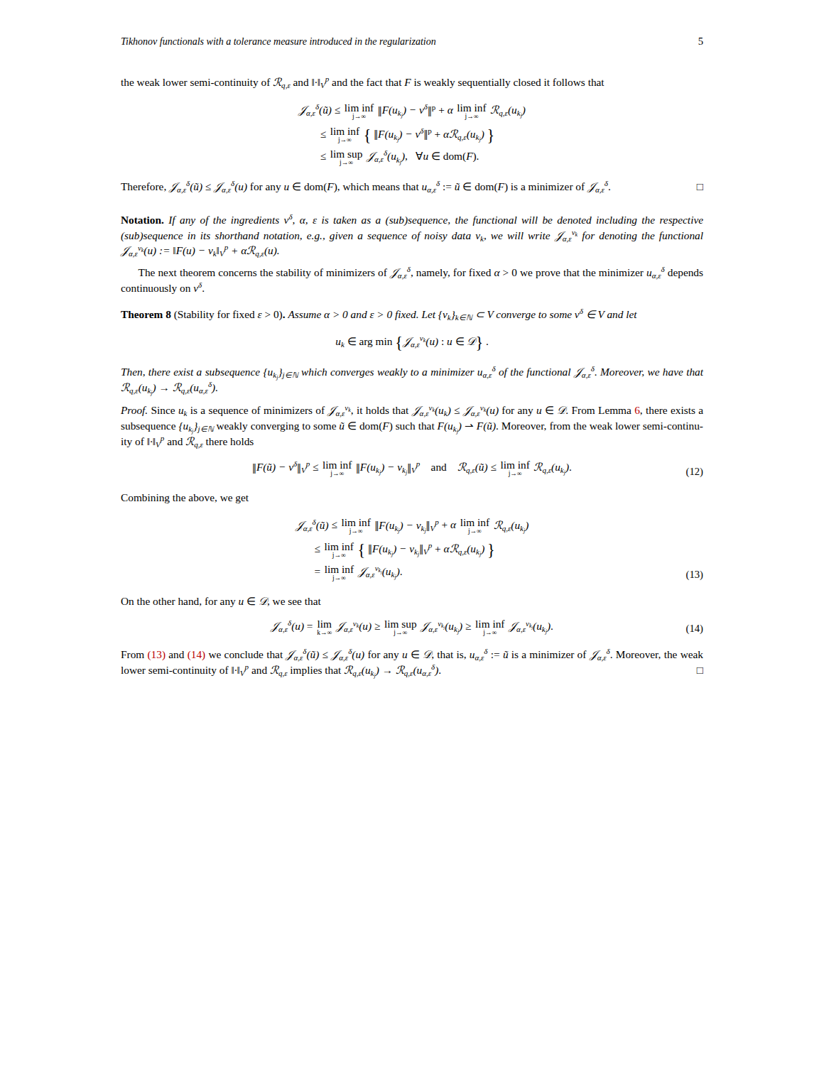Tikhonov functionals with a tolerance measure introduced in the regularization 5
the weak lower semi-continuity of ℛq,ε and ‖·‖Vp and the fact that F is weakly sequentially closed it follows that
𝒥α,εδ(ũ) ≤ lim inf j→∞ ‖F(ukj) − vδ‖p + α lim inf j→∞ ℛq,ε(ukj) ≤ lim inf j→∞ { ‖F(ukj) − vδ‖p + αℛq,ε(ukj) } ≤ lim sup j→∞ 𝒥α,εδ(ukj), ∀u ∈ dom(F).
Therefore, 𝒥α,εδ(ũ) ≤ 𝒥α,εδ(u) for any u ∈ dom(F), which means that uα,εδ := ũ ∈ dom(F) is a minimizer of 𝒥α,εδ. □
Notation. If any of the ingredients vδ, α, ε is taken as a (sub)sequence, the functional will be denoted including the respective (sub)sequence in its shorthand notation, e.g., given a sequence of noisy data vk, we will write 𝒥α,εvk for denoting the functional 𝒥α,εvk(u) := ‖F(u) − vk‖Vp + αℛq,ε(u).
The next theorem concerns the stability of minimizers of 𝒥α,εδ, namely, for fixed α > 0 we prove that the minimizer uα,εδ depends continuously on vδ.
Theorem 8 (Stability for fixed ε > 0). Assume α > 0 and ε > 0 fixed. Let {vk}k∈ℕ ⊂ V converge to some vδ ∈ V and let
uk ∈ arg min {𝒥α,εvk(u) : u ∈ 𝒟} .
Then, there exist a subsequence {ukj}j∈ℕ which converges weakly to a minimizer uα,εδ of the functional 𝒥α,εδ. Moreover, we have that ℛq,ε(ukj) → ℛq,ε(uα,εδ).
Proof. Since uk is a sequence of minimizers of 𝒥α,εvk, it holds that 𝒥α,εvk(uk) ≤ 𝒥α,εvk(u) for any u ∈ 𝒟. From Lemma 6, there exists a subsequence {ukj}j∈ℕ weakly converging to some ũ ∈ dom(F) such that F(ukj) ⇀ F(ũ). Moreover, from the weak lower semi-continuity of ‖·‖Vp and ℛq,ε there holds
‖F(ũ) − vδ‖Vp ≤ lim inf j→∞ ‖F(ukj) − vkj‖Vp and ℛq,ε(ũ) ≤ lim inf j→∞ ℛq,ε(ukj). (12)
Combining the above, we get
𝒥α,εδ(ũ) ≤ lim inf j→∞ ‖F(ukj) − vkj‖Vp + α lim inf j→∞ ℛq,ε(ukj) ≤ lim inf j→∞ { ‖F(ukj) − vkj‖Vp + αℛq,ε(ukj) } = lim inf j→∞ 𝒥α,εvkj(ukj). (13)
On the other hand, for any u ∈ 𝒟, we see that
𝒥α,εδ(u) = lim k→∞ 𝒥α,εvk(u) ≥ lim sup j→∞ 𝒥α,εvkj(ukj) ≥ lim inf j→∞ 𝒥α,εvkj(ukj). (14)
From (13) and (14) we conclude that 𝒥α,εδ(ũ) ≤ 𝒥α,εδ(u) for any u ∈ 𝒟, that is, uα,εδ := ũ is a minimizer of 𝒥α,εδ. Moreover, the weak lower semi-continuity of ‖·‖Vp and ℛq,ε implies that ℛq,ε(ukj) → ℛq,ε(uα,εδ). □